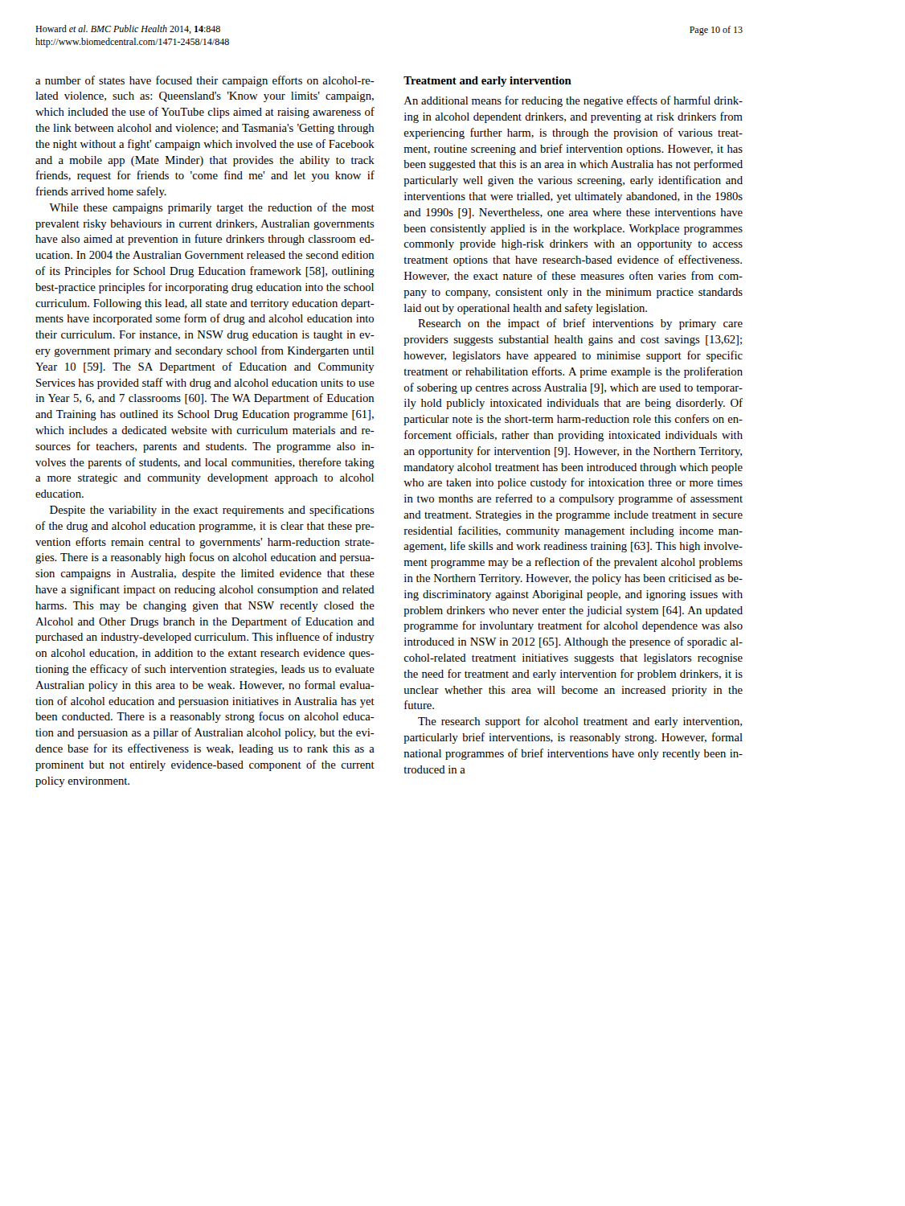Howard et al. BMC Public Health 2014, 14:848 http://www.biomedcentral.com/1471-2458/14/848
Page 10 of 13
a number of states have focused their campaign efforts on alcohol-related violence, such as: Queensland's 'Know your limits' campaign, which included the use of YouTube clips aimed at raising awareness of the link between alcohol and violence; and Tasmania's 'Getting through the night without a fight' campaign which involved the use of Facebook and a mobile app (Mate Minder) that provides the ability to track friends, request for friends to 'come find me' and let you know if friends arrived home safely.
While these campaigns primarily target the reduction of the most prevalent risky behaviours in current drinkers, Australian governments have also aimed at prevention in future drinkers through classroom education. In 2004 the Australian Government released the second edition of its Principles for School Drug Education framework [58], outlining best-practice principles for incorporating drug education into the school curriculum. Following this lead, all state and territory education departments have incorporated some form of drug and alcohol education into their curriculum. For instance, in NSW drug education is taught in every government primary and secondary school from Kindergarten until Year 10 [59]. The SA Department of Education and Community Services has provided staff with drug and alcohol education units to use in Year 5, 6, and 7 classrooms [60]. The WA Department of Education and Training has outlined its School Drug Education programme [61], which includes a dedicated website with curriculum materials and resources for teachers, parents and students. The programme also involves the parents of students, and local communities, therefore taking a more strategic and community development approach to alcohol education.
Despite the variability in the exact requirements and specifications of the drug and alcohol education programme, it is clear that these prevention efforts remain central to governments' harm-reduction strategies. There is a reasonably high focus on alcohol education and persuasion campaigns in Australia, despite the limited evidence that these have a significant impact on reducing alcohol consumption and related harms. This may be changing given that NSW recently closed the Alcohol and Other Drugs branch in the Department of Education and purchased an industry-developed curriculum. This influence of industry on alcohol education, in addition to the extant research evidence questioning the efficacy of such intervention strategies, leads us to evaluate Australian policy in this area to be weak. However, no formal evaluation of alcohol education and persuasion initiatives in Australia has yet been conducted. There is a reasonably strong focus on alcohol education and persuasion as a pillar of Australian alcohol policy, but the evidence base for its effectiveness is weak, leading us to rank this as a prominent but not entirely evidence-based component of the current policy environment.
Treatment and early intervention
An additional means for reducing the negative effects of harmful drinking in alcohol dependent drinkers, and preventing at risk drinkers from experiencing further harm, is through the provision of various treatment, routine screening and brief intervention options. However, it has been suggested that this is an area in which Australia has not performed particularly well given the various screening, early identification and interventions that were trialled, yet ultimately abandoned, in the 1980s and 1990s [9]. Nevertheless, one area where these interventions have been consistently applied is in the workplace. Workplace programmes commonly provide high-risk drinkers with an opportunity to access treatment options that have research-based evidence of effectiveness. However, the exact nature of these measures often varies from company to company, consistent only in the minimum practice standards laid out by operational health and safety legislation.
Research on the impact of brief interventions by primary care providers suggests substantial health gains and cost savings [13,62]; however, legislators have appeared to minimise support for specific treatment or rehabilitation efforts. A prime example is the proliferation of sobering up centres across Australia [9], which are used to temporarily hold publicly intoxicated individuals that are being disorderly. Of particular note is the short-term harm-reduction role this confers on enforcement officials, rather than providing intoxicated individuals with an opportunity for intervention [9]. However, in the Northern Territory, mandatory alcohol treatment has been introduced through which people who are taken into police custody for intoxication three or more times in two months are referred to a compulsory programme of assessment and treatment. Strategies in the programme include treatment in secure residential facilities, community management including income management, life skills and work readiness training [63]. This high involvement programme may be a reflection of the prevalent alcohol problems in the Northern Territory. However, the policy has been criticised as being discriminatory against Aboriginal people, and ignoring issues with problem drinkers who never enter the judicial system [64]. An updated programme for involuntary treatment for alcohol dependence was also introduced in NSW in 2012 [65]. Although the presence of sporadic alcohol-related treatment initiatives suggests that legislators recognise the need for treatment and early intervention for problem drinkers, it is unclear whether this area will become an increased priority in the future.
The research support for alcohol treatment and early intervention, particularly brief interventions, is reasonably strong. However, formal national programmes of brief interventions have only recently been introduced in a